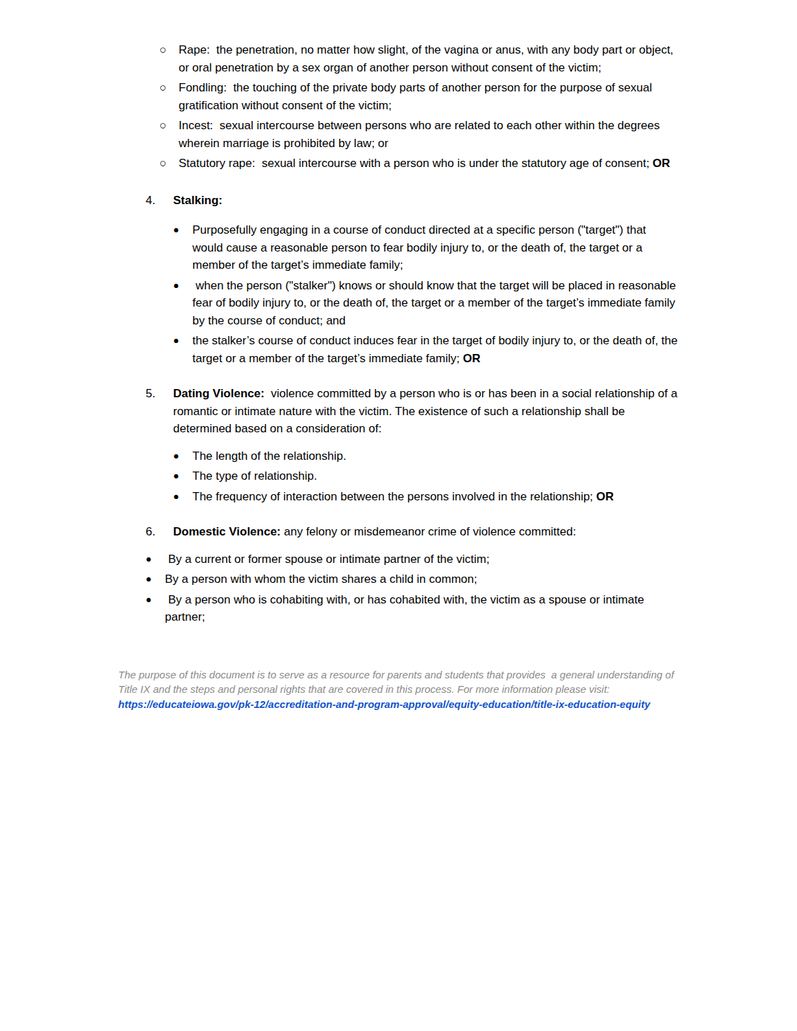Rape: the penetration, no matter how slight, of the vagina or anus, with any body part or object, or oral penetration by a sex organ of another person without consent of the victim;
Fondling: the touching of the private body parts of another person for the purpose of sexual gratification without consent of the victim;
Incest: sexual intercourse between persons who are related to each other within the degrees wherein marriage is prohibited by law; or
Statutory rape: sexual intercourse with a person who is under the statutory age of consent; OR
4. Stalking:
Purposefully engaging in a course of conduct directed at a specific person ("target") that would cause a reasonable person to fear bodily injury to, or the death of, the target or a member of the target’s immediate family;
when the person ("stalker") knows or should know that the target will be placed in reasonable fear of bodily injury to, or the death of, the target or a member of the target’s immediate family by the course of conduct; and
the stalker’s course of conduct induces fear in the target of bodily injury to, or the death of, the target or a member of the target’s immediate family; OR
5. Dating Violence: violence committed by a person who is or has been in a social relationship of a romantic or intimate nature with the victim. The existence of such a relationship shall be determined based on a consideration of:
The length of the relationship.
The type of relationship.
The frequency of interaction between the persons involved in the relationship; OR
6. Domestic Violence: any felony or misdemeanor crime of violence committed:
By a current or former spouse or intimate partner of the victim;
By a person with whom the victim shares a child in common;
By a person who is cohabiting with, or has cohabited with, the victim as a spouse or intimate partner;
The purpose of this document is to serve as a resource for parents and students that provides a general understanding of Title IX and the steps and personal rights that are covered in this process. For more information please visit:
https://educateiowa.gov/pk-12/accreditation-and-program-approval/equity-education/title-ix-education-equity